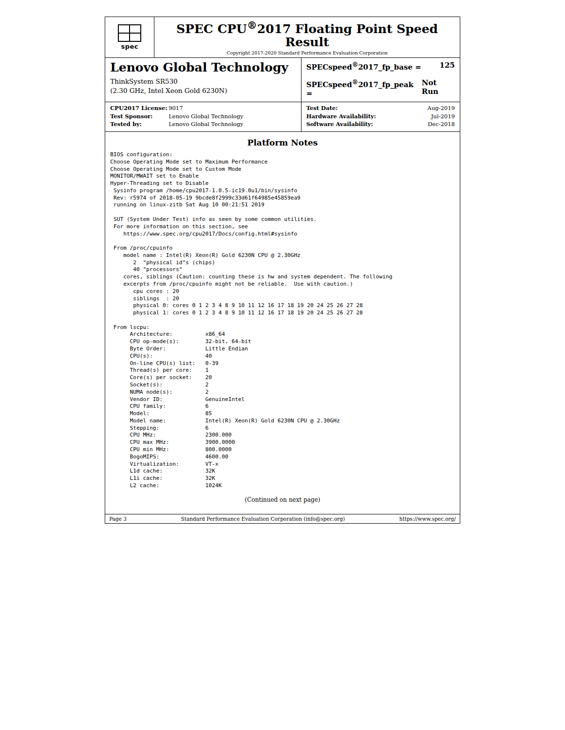spec
SPEC CPU®2017 Floating Point Speed Result
Copyright 2017-2020 Standard Performance Evaluation Corporation
Lenovo Global Technology
ThinkSystem SR530
(2.30 GHz, Intel Xeon Gold 6230N)
SPECspeed®2017_fp_base =125
SPECspeed®2017_fp_peak =Not Run
CPU2017 License: 9017
Test Sponsor: Lenovo Global Technology
Tested by: Lenovo Global Technology
Test Date: Aug-2019
Hardware Availability: Jul-2019
Software Availability: Dec-2018
Platform Notes
BIOS configuration:
Choose Operating Mode set to Maximum Performance
Choose Operating Mode set to Custom Mode
MONITOR/MWAIT set to Enable
Hyper-Threading set to Disable
 Sysinfo program /home/cpu2017-1.0.5-ic19.0u1/bin/sysinfo
 Rev: r5974 of 2018-05-19 9bcde8f2999c33d61f64985e45859ea9
 running on linux-zitb Sat Aug 10 00:21:51 2019

 SUT (System Under Test) info as seen by some common utilities.
 For more information on this section, see
    https://www.spec.org/cpu2017/Docs/config.html#sysinfo

 From /proc/cpuinfo
    model name : Intel(R) Xeon(R) Gold 6230N CPU @ 2.30GHz
       2  "physical id"s (chips)
       40 "processors"
    cores, siblings (Caution: counting these is hw and system dependent. The following
    excerpts from /proc/cpuinfo might not be reliable.  Use with caution.)
       cpu cores : 20
       siblings  : 20
       physical 0: cores 0 1 2 3 4 8 9 10 11 12 16 17 18 19 20 24 25 26 27 28
       physical 1: cores 0 1 2 3 4 8 9 10 11 12 16 17 18 19 20 24 25 26 27 28

 From lscpu:
      Architecture:          x86_64
      CPU op-mode(s):        32-bit, 64-bit
      Byte Order:            Little Endian
      CPU(s):                40
      On-line CPU(s) list:   0-39
      Thread(s) per core:    1
      Core(s) per socket:    20
      Socket(s):             2
      NUMA node(s):          2
      Vendor ID:             GenuineIntel
      CPU family:            6
      Model:                 85
      Model name:            Intel(R) Xeon(R) Gold 6230N CPU @ 2.30GHz
      Stepping:              6
      CPU MHz:               2300.000
      CPU max MHz:           3900.0000
      CPU min MHz:           800.0000
      BogoMIPS:              4600.00
      Virtualization:        VT-x
      L1d cache:             32K
      L1i cache:             32K
      L2 cache:              1024K
(Continued on next page)
Page 3
Standard Performance Evaluation Corporation (info@spec.org)
https://www.spec.org/